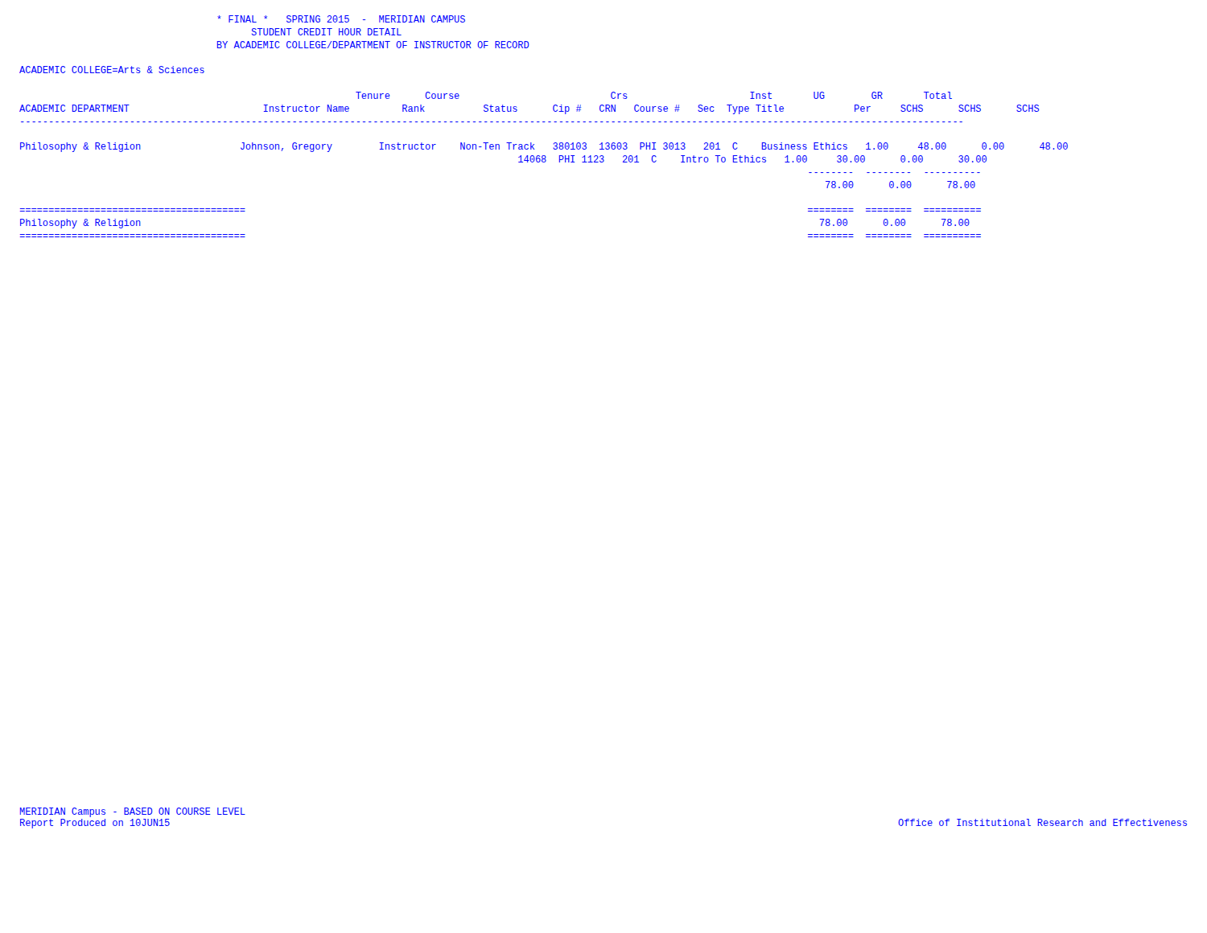* FINAL *   SPRING 2015  -  MERIDIAN CAMPUS
                                        STUDENT CREDIT HOUR DETAIL
                                  BY ACADEMIC COLLEGE/DEPARTMENT OF INSTRUCTOR OF RECORD

ACADEMIC COLLEGE=Arts & Sciences

                                                          Tenure      Course                          Crs                     Inst       UG        GR       Total
ACADEMIC DEPARTMENT                       Instructor Name         Rank          Status      Cip #   CRN   Course #   Sec  Type Title            Per     SCHS      SCHS      SCHS
-------------------------------------------------------------------------------------------------------------------------------------------------------------------

Philosophy & Religion                 Johnson, Gregory        Instructor    Non-Ten Track   380103  13603  PHI 3013   201  C    Business Ethics   1.00     48.00      0.00      48.00
                                                                                      14068  PHI 1123   201  C    Intro To Ethics   1.00     30.00      0.00      30.00
                                                                                                                                        --------  --------  ----------
                                                                                                                                           78.00      0.00      78.00

=======================================                                                                                                 ========  ========  ==========
Philosophy & Religion                                                                                                                     78.00      0.00      78.00
=======================================                                                                                                 ========  ========  ==========
MERIDIAN Campus - BASED ON COURSE LEVEL Report Produced on 10JUN15
Office of Institutional Research and Effectiveness